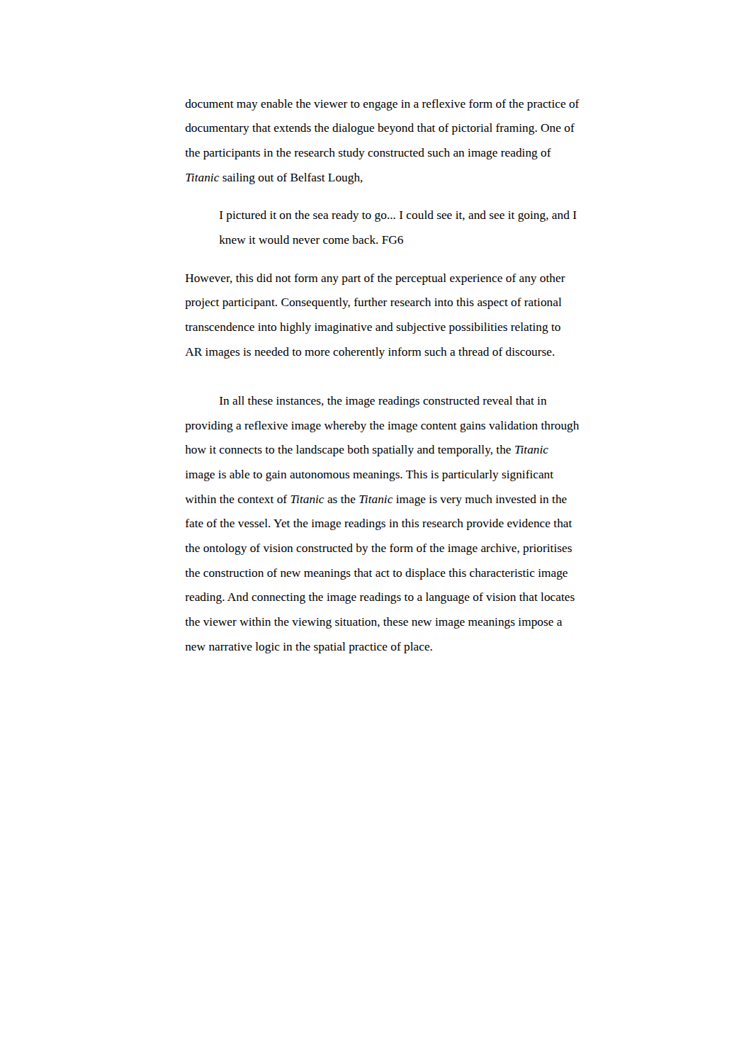document may enable the viewer to engage in a reflexive form of the practice of documentary that extends the dialogue beyond that of pictorial framing. One of the participants in the research study constructed such an image reading of Titanic sailing out of Belfast Lough,
I pictured it on the sea ready to go... I could see it, and see it going, and I knew it would never come back. FG6
However, this did not form any part of the perceptual experience of any other project participant. Consequently, further research into this aspect of rational transcendence into highly imaginative and subjective possibilities relating to AR images is needed to more coherently inform such a thread of discourse.
In all these instances, the image readings constructed reveal that in providing a reflexive image whereby the image content gains validation through how it connects to the landscape both spatially and temporally, the Titanic image is able to gain autonomous meanings. This is particularly significant within the context of Titanic as the Titanic image is very much invested in the fate of the vessel. Yet the image readings in this research provide evidence that the ontology of vision constructed by the form of the image archive, prioritises the construction of new meanings that act to displace this characteristic image reading. And connecting the image readings to a language of vision that locates the viewer within the viewing situation, these new image meanings impose a new narrative logic in the spatial practice of place.